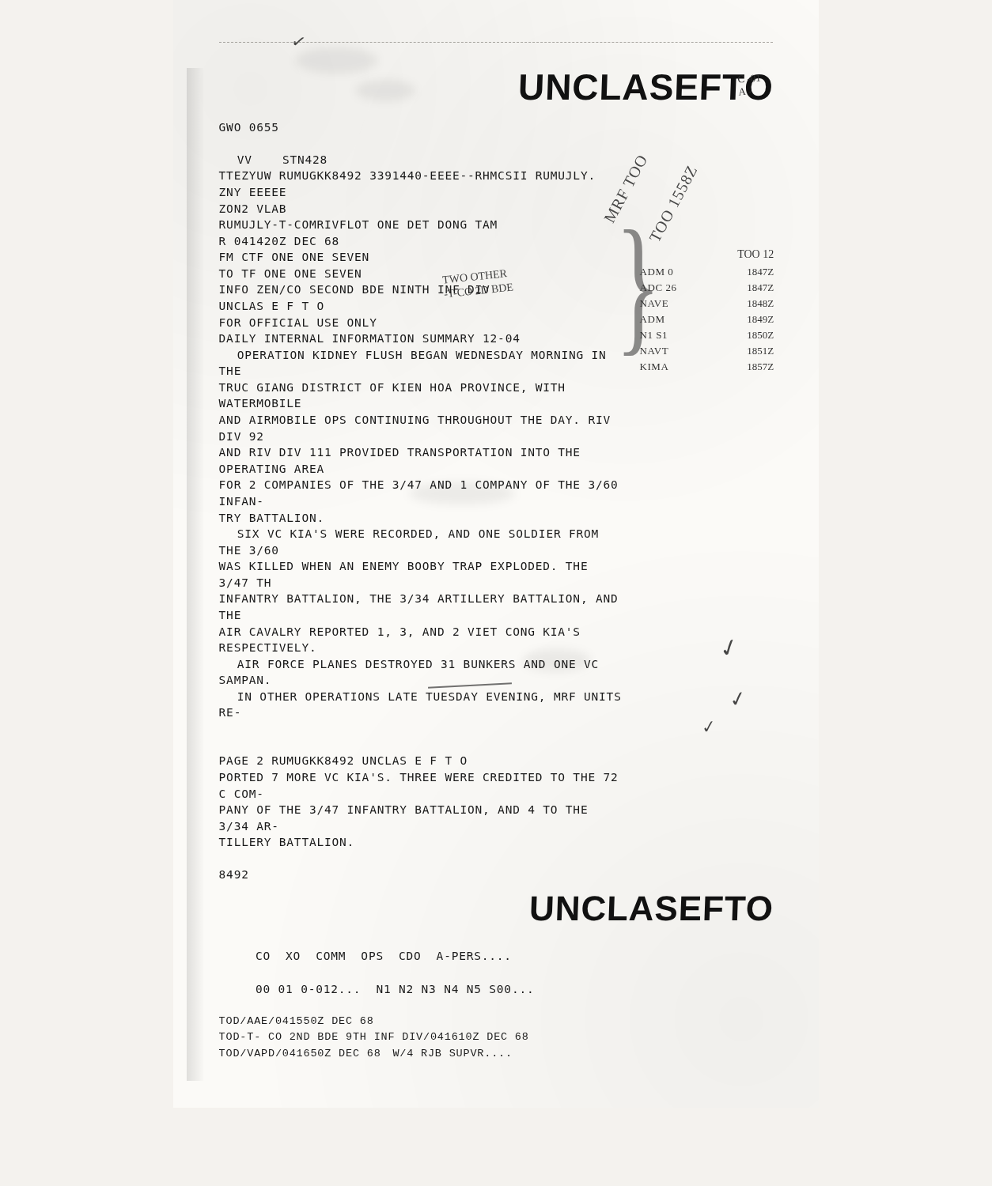✓
UNCLASEFTO
C -01
A -
MRF TOO
TOO 1558Z
}
| TOO 12 |
| ADM 0 | 1847Z |
| ADC 26 | 1847Z |
| NAVE | 1848Z |
| ADM | 1849Z |
| N1 S1 | 1850Z |
| NAVT | 1851Z |
| KIMA | 1857Z |
GWO 0655

 VV    STN428
TTEZYUW RUMUGKK8492 3391440-EEEE--RHMCSII RUMUJLY.
ZNY EEEEE
ZON2 VLAB
RUMUJLY-T-COMRIVFLOT ONE DET DONG TAM
R 041420Z DEC 68
FM CTF ONE ONE SEVEN
TO TF ONE ONE SEVEN
INFO ZEN/CO SECOND BDE NINTH INF DIV
UNCLAS E F T O
FOR OFFICIAL USE ONLY
DAILY INTERNAL INFORMATION SUMMARY 12-04
 OPERATION KIDNEY FLUSH BEGAN WEDNESDAY MORNING IN THE
TRUC GIANG DISTRICT OF KIEN HOA PROVINCE, WITH WATERMOBILE
AND AIRMOBILE OPS CONTINUING THROUGHOUT THE DAY. RIV DIV 92
AND RIV DIV 111 PROVIDED TRANSPORTATION INTO THE OPERATING AREA
FOR 2 COMPANIES OF THE 3/47 AND 1 COMPANY OF THE 3/60 INFAN-
TRY BATTALION.
 SIX VC KIA'S WERE RECORDED, AND ONE SOLDIER FROM THE 3/60
WAS KILLED WHEN AN ENEMY BOOBY TRAP EXPLODED. THE 3/47 TH
INFANTRY BATTALION, THE 3/34 ARTILLERY BATTALION, AND THE
AIR CAVALRY REPORTED 1, 3, AND 2 VIET CONG KIA'S RESPECTIVELY.
 AIR FORCE PLANES DESTROYED 31 BUNKERS AND ONE VC SAMPAN.
 IN OTHER OPERATIONS LATE TUESDAY EVENING, MRF UNITS RE-
TWO OTHER
-T-CO 2D BDE
PAGE 2 RUMUGKK8492 UNCLAS E F T O
PORTED 7 MORE VC KIA'S. THREE WERE CREDITED TO THE 72 C COM-
PANY OF THE 3/47 INFANTRY BATTALION, AND 4 TO THE 3/34 AR-
TILLERY BATTALION.

8492
UNCLASEFTO
 CO  XO  COMM  OPS  CDO  A-PERS....

 00 01 0-012...  N1 N2 N3 N4 N5 S00...
TOD/AAE/041550Z DEC 68
TOD-T- CO 2ND BDE 9TH INF DIV/041610Z DEC 68
TOD/VAPD/041650Z DEC 68W/4 RJB SUPVR....
✓
✓
✓